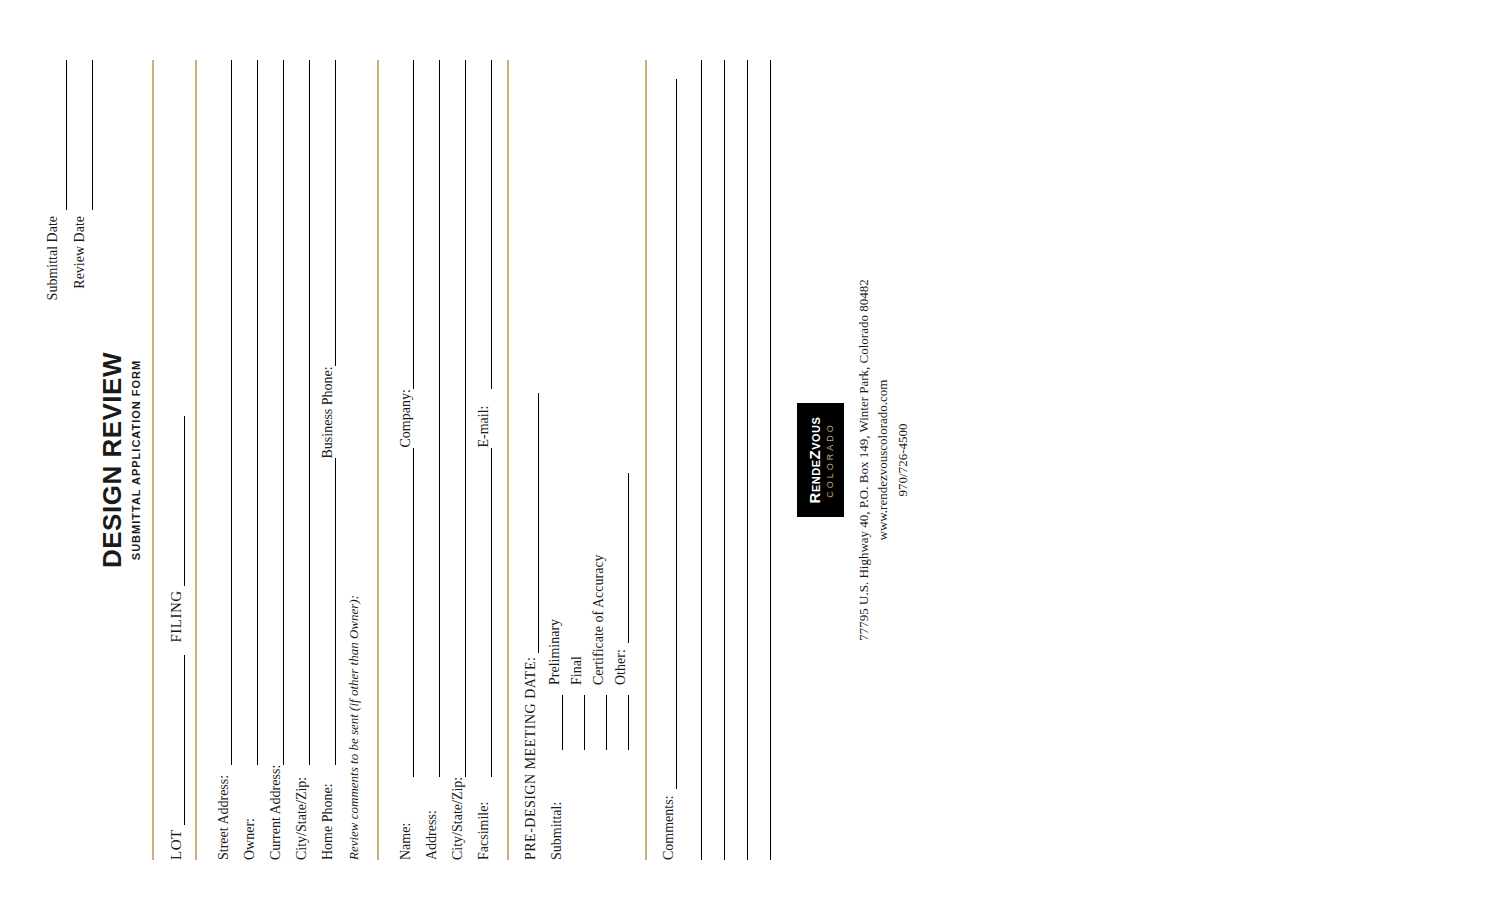Submittal Date
Review Date
DESIGN REVIEW
SUBMITTAL APPLICATION FORM
LOT FILING
| Street Address: | |
| Owner: | |
| Current Address: | |
| City/State/Zip: | |
| Home Phone: | | Business Phone: | |
| Review comments to be sent (if other than Owner): |
| Name: | | Company: | |
| Address: | |
| City/State/Zip: | |
| Facsimile: | | E-mail: | |
PRE-DESIGN MEETING DATE:
Submittal:
Preliminary
Final
Certificate of Accuracy
Other:
Comments:
RENDEZVOUS COLORADO
77795 U.S. Highway 40, P.O. Box 149, Winter Park, Colorado 80482
www.rendezvouscolorado.com
970/726-4500